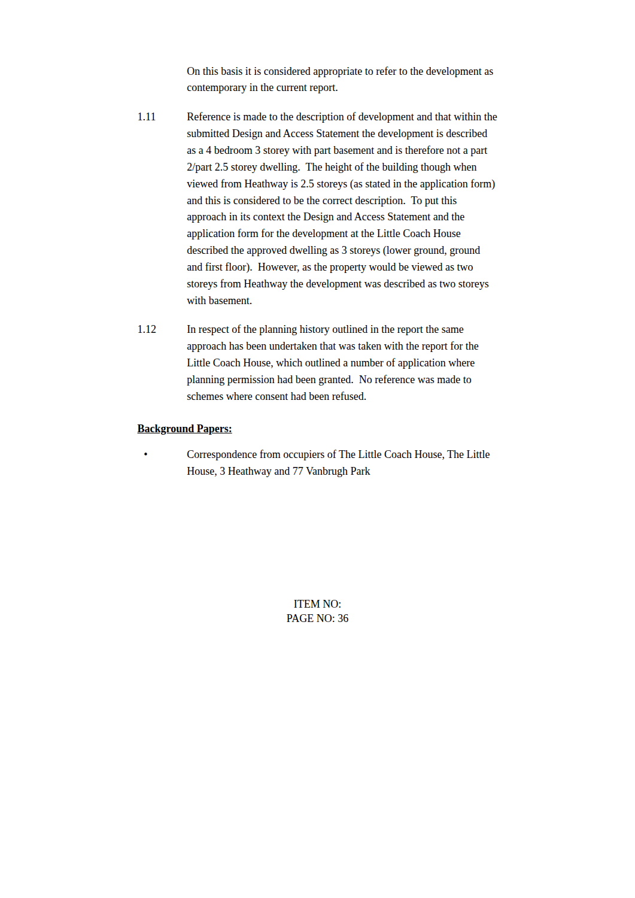On this basis it is considered appropriate to refer to the development as contemporary in the current report.
1.11 Reference is made to the description of development and that within the submitted Design and Access Statement the development is described as a 4 bedroom 3 storey with part basement and is therefore not a part 2/part 2.5 storey dwelling. The height of the building though when viewed from Heathway is 2.5 storeys (as stated in the application form) and this is considered to be the correct description. To put this approach in its context the Design and Access Statement and the application form for the development at the Little Coach House described the approved dwelling as 3 storeys (lower ground, ground and first floor). However, as the property would be viewed as two storeys from Heathway the development was described as two storeys with basement.
1.12 In respect of the planning history outlined in the report the same approach has been undertaken that was taken with the report for the Little Coach House, which outlined a number of application where planning permission had been granted. No reference was made to schemes where consent had been refused.
Background Papers:
Correspondence from occupiers of The Little Coach House, The Little House, 3 Heathway and 77 Vanbrugh Park
ITEM NO:
PAGE NO: 36